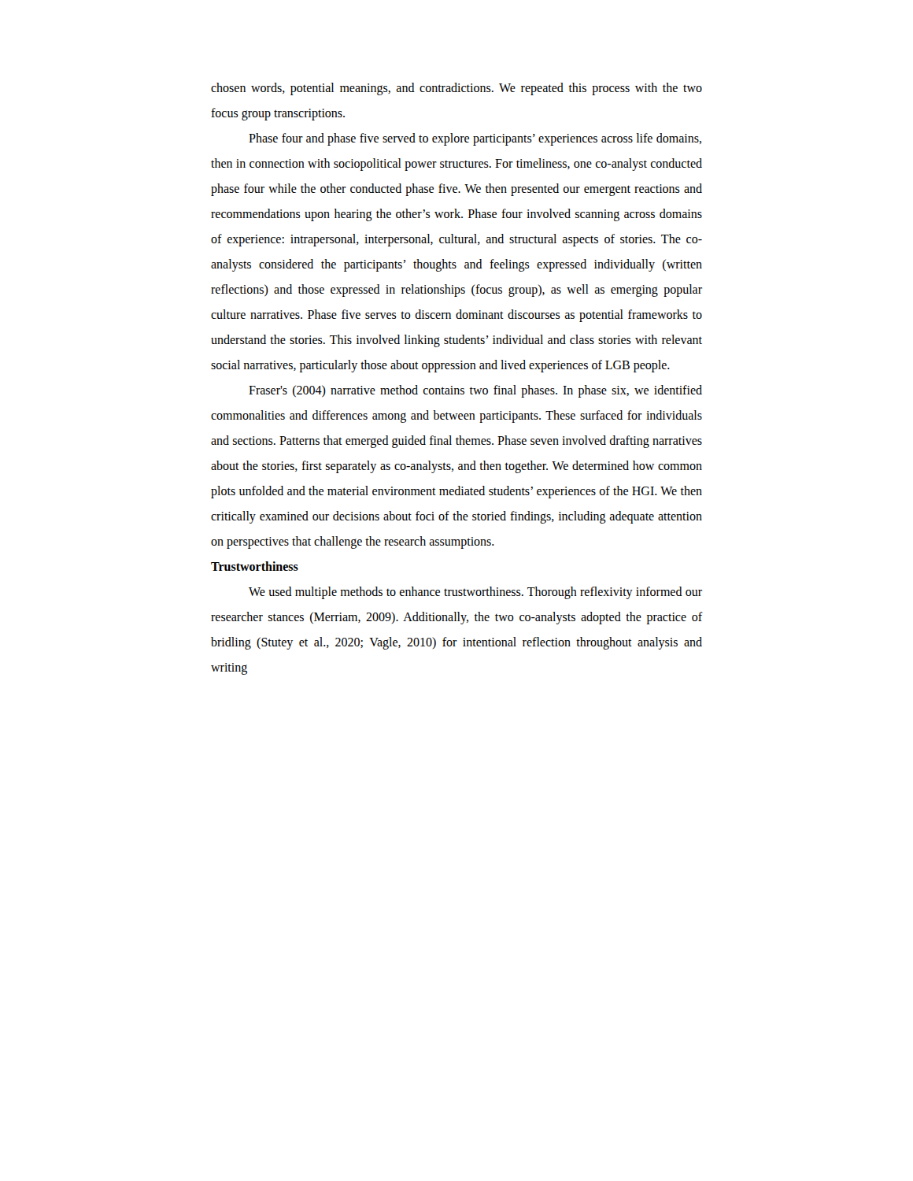chosen words, potential meanings, and contradictions. We repeated this process with the two focus group transcriptions.
Phase four and phase five served to explore participants’ experiences across life domains, then in connection with sociopolitical power structures. For timeliness, one co-analyst conducted phase four while the other conducted phase five. We then presented our emergent reactions and recommendations upon hearing the other’s work. Phase four involved scanning across domains of experience: intrapersonal, interpersonal, cultural, and structural aspects of stories. The co-analysts considered the participants’ thoughts and feelings expressed individually (written reflections) and those expressed in relationships (focus group), as well as emerging popular culture narratives. Phase five serves to discern dominant discourses as potential frameworks to understand the stories. This involved linking students’ individual and class stories with relevant social narratives, particularly those about oppression and lived experiences of LGB people.
Fraser's (2004) narrative method contains two final phases. In phase six, we identified commonalities and differences among and between participants. These surfaced for individuals and sections. Patterns that emerged guided final themes. Phase seven involved drafting narratives about the stories, first separately as co-analysts, and then together. We determined how common plots unfolded and the material environment mediated students’ experiences of the HGI. We then critically examined our decisions about foci of the storied findings, including adequate attention on perspectives that challenge the research assumptions.
Trustworthiness
We used multiple methods to enhance trustworthiness. Thorough reflexivity informed our researcher stances (Merriam, 2009). Additionally, the two co-analysts adopted the practice of bridling (Stutey et al., 2020; Vagle, 2010) for intentional reflection throughout analysis and writing